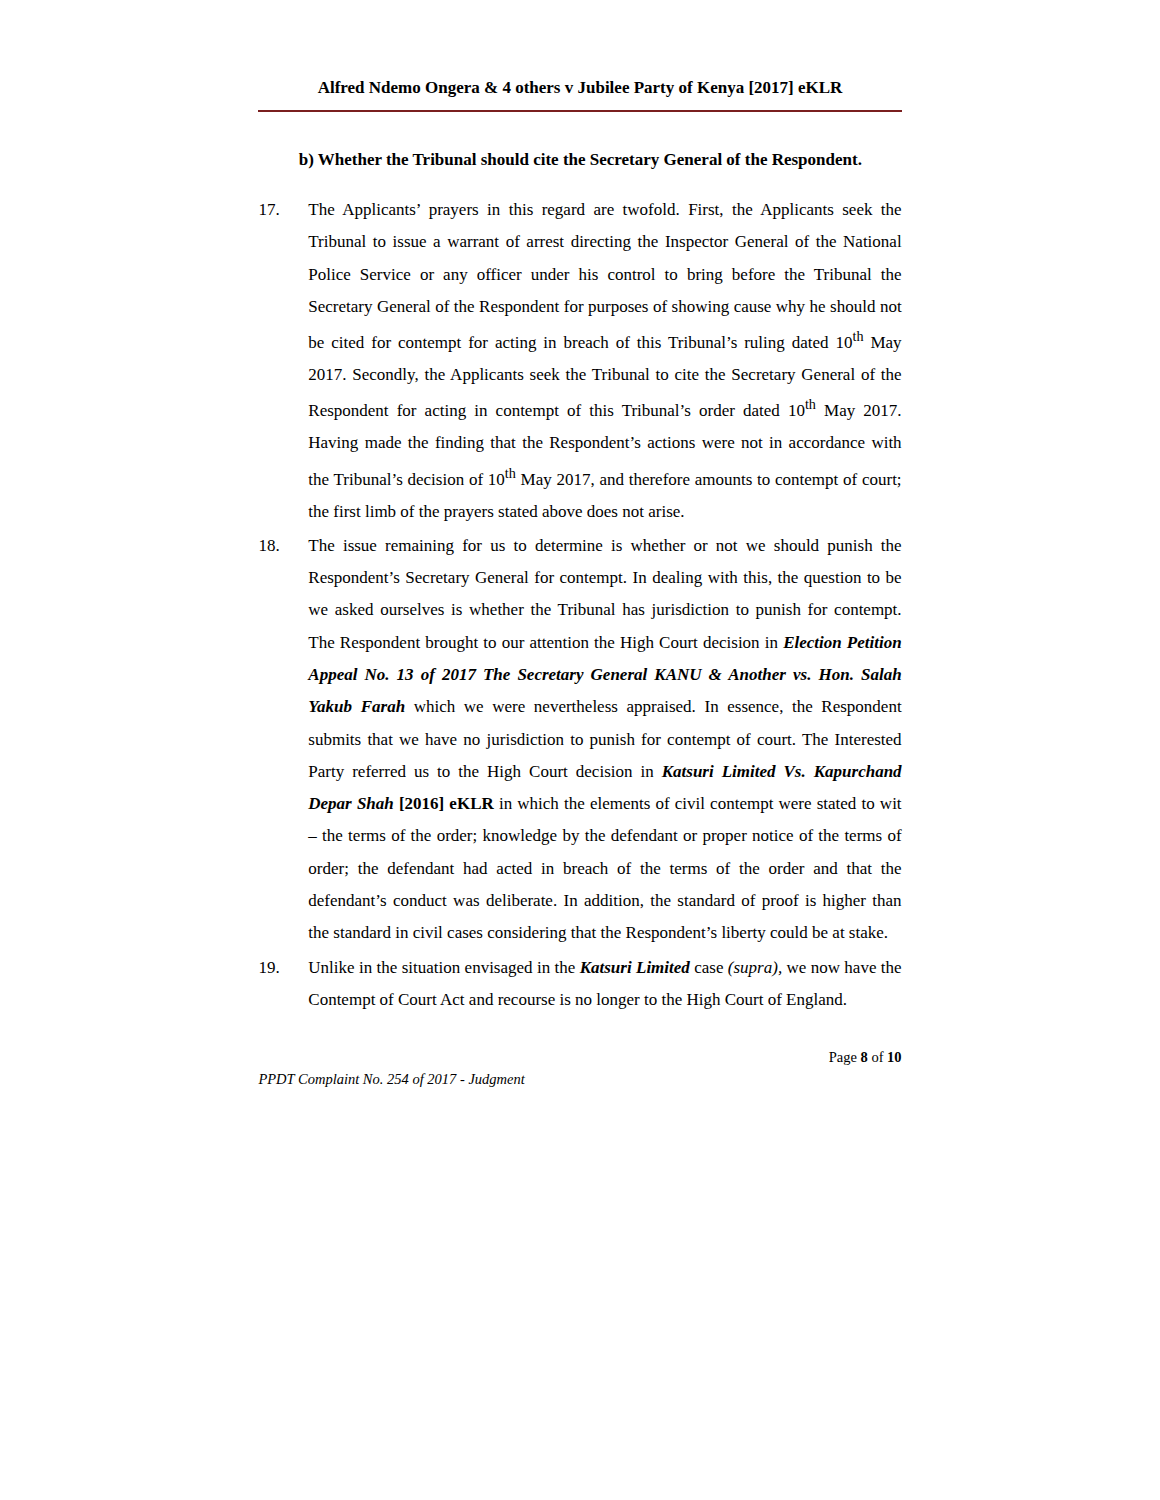Alfred Ndemo Ongera & 4 others v Jubilee Party of Kenya [2017] eKLR
b) Whether the Tribunal should cite the Secretary General of the Respondent.
17. The Applicants’ prayers in this regard are twofold. First, the Applicants seek the Tribunal to issue a warrant of arrest directing the Inspector General of the National Police Service or any officer under his control to bring before the Tribunal the Secretary General of the Respondent for purposes of showing cause why he should not be cited for contempt for acting in breach of this Tribunal’s ruling dated 10th May 2017. Secondly, the Applicants seek the Tribunal to cite the Secretary General of the Respondent for acting in contempt of this Tribunal’s order dated 10th May 2017. Having made the finding that the Respondent’s actions were not in accordance with the Tribunal’s decision of 10th May 2017, and therefore amounts to contempt of court; the first limb of the prayers stated above does not arise.
18. The issue remaining for us to determine is whether or not we should punish the Respondent’s Secretary General for contempt. In dealing with this, the question to be we asked ourselves is whether the Tribunal has jurisdiction to punish for contempt. The Respondent brought to our attention the High Court decision in Election Petition Appeal No. 13 of 2017 The Secretary General KANU & Another vs. Hon. Salah Yakub Farah which we were nevertheless appraised. In essence, the Respondent submits that we have no jurisdiction to punish for contempt of court. The Interested Party referred us to the High Court decision in Katsuri Limited Vs. Kapurchand Depar Shah [2016] eKLR in which the elements of civil contempt were stated to wit – the terms of the order; knowledge by the defendant or proper notice of the terms of order; the defendant had acted in breach of the terms of the order and that the defendant’s conduct was deliberate. In addition, the standard of proof is higher than the standard in civil cases considering that the Respondent’s liberty could be at stake.
19. Unlike in the situation envisaged in the Katsuri Limited case (supra), we now have the Contempt of Court Act and recourse is no longer to the High Court of England.
Page 8 of 10
PPDT Complaint No. 254 of 2017 - Judgment